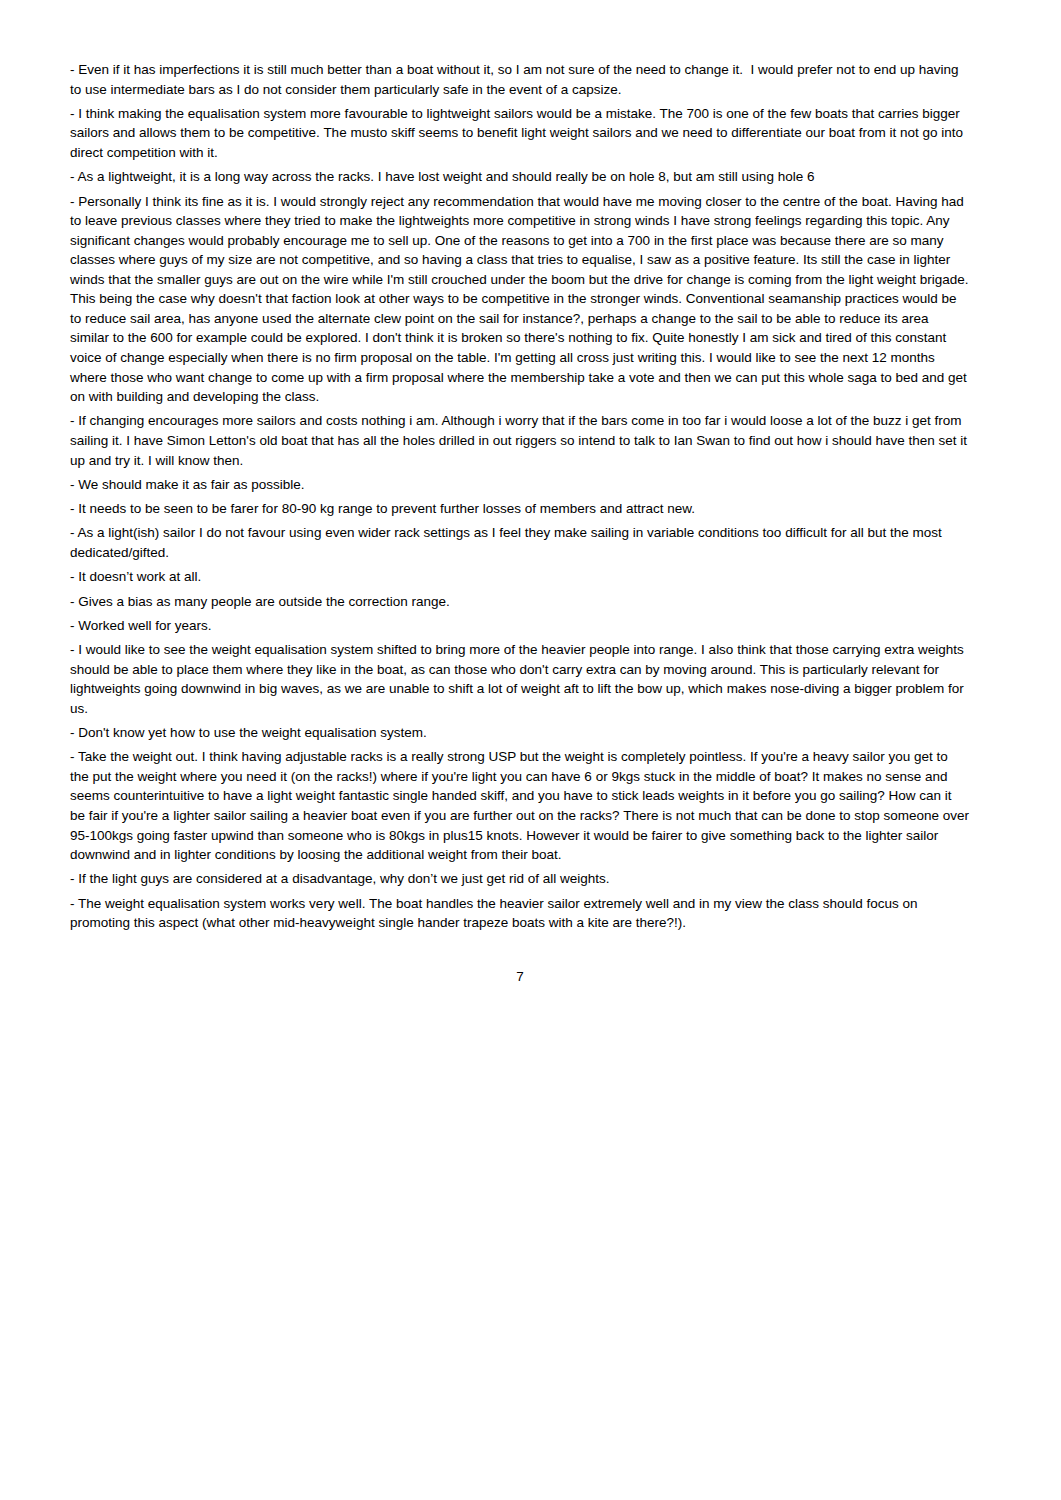Even if it has imperfections it is still much better than a boat without it, so I am not sure of the need to change it. I would prefer not to end up having to use intermediate bars as I do not consider them particularly safe in the event of a capsize.
I think making the equalisation system more favourable to lightweight sailors would be a mistake. The 700 is one of the few boats that carries bigger sailors and allows them to be competitive. The musto skiff seems to benefit light weight sailors and we need to differentiate our boat from it not go into direct competition with it.
As a lightweight, it is a long way across the racks. I have lost weight and should really be on hole 8, but am still using hole 6
Personally I think its fine as it is. I would strongly reject any recommendation that would have me moving closer to the centre of the boat. Having had to leave previous classes where they tried to make the lightweights more competitive in strong winds I have strong feelings regarding this topic. Any significant changes would probably encourage me to sell up. One of the reasons to get into a 700 in the first place was because there are so many classes where guys of my size are not competitive, and so having a class that tries to equalise, I saw as a positive feature. Its still the case in lighter winds that the smaller guys are out on the wire while I'm still crouched under the boom but the drive for change is coming from the light weight brigade. This being the case why doesn't that faction look at other ways to be competitive in the stronger winds. Conventional seamanship practices would be to reduce sail area, has anyone used the alternate clew point on the sail for instance?, perhaps a change to the sail to be able to reduce its area similar to the 600 for example could be explored. I don't think it is broken so there's nothing to fix. Quite honestly I am sick and tired of this constant voice of change especially when there is no firm proposal on the table. I'm getting all cross just writing this. I would like to see the next 12 months where those who want change to come up with a firm proposal where the membership take a vote and then we can put this whole saga to bed and get on with building and developing the class.
If changing encourages more sailors and costs nothing i am. Although i worry that if the bars come in too far i would loose a lot of the buzz i get from sailing it. I have Simon Letton's old boat that has all the holes drilled in out riggers so intend to talk to Ian Swan to find out how i should have then set it up and try it. I will know then.
We should make it as fair as possible.
It needs to be seen to be farer for 80-90 kg range to prevent further losses of members and attract new.
As a light(ish) sailor I do not favour using even wider rack settings as I feel they make sailing in variable conditions too difficult for all but the most dedicated/gifted.
It doesn’t work at all.
Gives a bias as many people are outside the correction range.
Worked well for years.
I would like to see the weight equalisation system shifted to bring more of the heavier people into range. I also think that those carrying extra weights should be able to place them where they like in the boat, as can those who don't carry extra can by moving around. This is particularly relevant for lightweights going downwind in big waves, as we are unable to shift a lot of weight aft to lift the bow up, which makes nose-diving a bigger problem for us.
Don't know yet how to use the weight equalisation system.
Take the weight out. I think having adjustable racks is a really strong USP but the weight is completely pointless. If you're a heavy sailor you get to the put the weight where you need it (on the racks!) where if you're light you can have 6 or 9kgs stuck in the middle of boat? It makes no sense and seems counterintuitive to have a light weight fantastic single handed skiff, and you have to stick leads weights in it before you go sailing? How can it be fair if you're a lighter sailor sailing a heavier boat even if you are further out on the racks? There is not much that can be done to stop someone over 95-100kgs going faster upwind than someone who is 80kgs in plus15 knots. However it would be fairer to give something back to the lighter sailor downwind and in lighter conditions by loosing the additional weight from their boat.
If the light guys are considered at a disadvantage, why don’t we just get rid of all weights.
The weight equalisation system works very well. The boat handles the heavier sailor extremely well and in my view the class should focus on promoting this aspect (what other mid-heavyweight single hander trapeze boats with a kite are there?!).
7